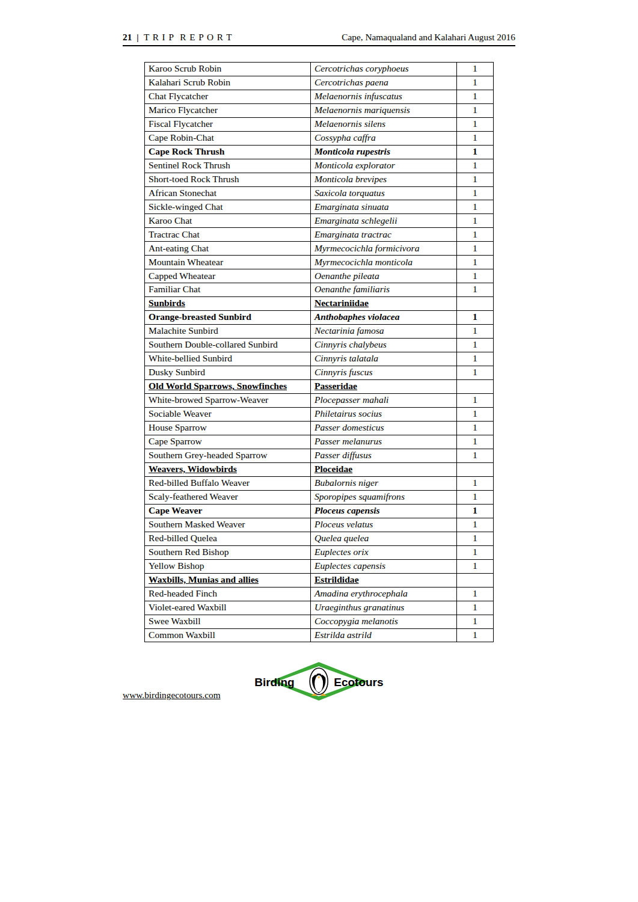21 | T R I P R E P O R T
Cape, Namaqualand and Kalahari August 2016
| Karoo Scrub Robin | Cercotrichas coryphoeus | 1 |
| Kalahari Scrub Robin | Cercotrichas paena | 1 |
| Chat Flycatcher | Melaenornis infuscatus | 1 |
| Marico Flycatcher | Melaenornis mariquensis | 1 |
| Fiscal Flycatcher | Melaenornis silens | 1 |
| Cape Robin-Chat | Cossypha caffra | 1 |
| Cape Rock Thrush | Monticola rupestris | 1 |
| Sentinel Rock Thrush | Monticola explorator | 1 |
| Short-toed Rock Thrush | Monticola brevipes | 1 |
| African Stonechat | Saxicola torquatus | 1 |
| Sickle-winged Chat | Emarginata sinuata | 1 |
| Karoo Chat | Emarginata schlegelii | 1 |
| Tractrac Chat | Emarginata tractrac | 1 |
| Ant-eating Chat | Myrmecocichla formicivora | 1 |
| Mountain Wheatear | Myrmecocichla monticola | 1 |
| Capped Wheatear | Oenanthe pileata | 1 |
| Familiar Chat | Oenanthe familiaris | 1 |
| Sunbirds | Nectariniidae | |
| Orange-breasted Sunbird | Anthobaphes violacea | 1 |
| Malachite Sunbird | Nectarinia famosa | 1 |
| Southern Double-collared Sunbird | Cinnyris chalybeus | 1 |
| White-bellied Sunbird | Cinnyris talatala | 1 |
| Dusky Sunbird | Cinnyris fuscus | 1 |
| Old World Sparrows, Snowfinches | Passeridae | |
| White-browed Sparrow-Weaver | Plocepasser mahali | 1 |
| Sociable Weaver | Philetairus socius | 1 |
| House Sparrow | Passer domesticus | 1 |
| Cape Sparrow | Passer melanurus | 1 |
| Southern Grey-headed Sparrow | Passer diffusus | 1 |
| Weavers, Widowbirds | Ploceidae | |
| Red-billed Buffalo Weaver | Bubalornis niger | 1 |
| Scaly-feathered Weaver | Sporopipes squamifrons | 1 |
| Cape Weaver | Ploceus capensis | 1 |
| Southern Masked Weaver | Ploceus velatus | 1 |
| Red-billed Quelea | Quelea quelea | 1 |
| Southern Red Bishop | Euplectes orix | 1 |
| Yellow Bishop | Euplectes capensis | 1 |
| Waxbills, Munias and allies | Estrildidae | |
| Red-headed Finch | Amadina erythrocephala | 1 |
| Violet-eared Waxbill | Uraeginthus granatinus | 1 |
| Swee Waxbill | Coccopygia melanotis | 1 |
| Common Waxbill | Estrilda astrild | 1 |
www.birdingecotours.com
Birding Ecotours